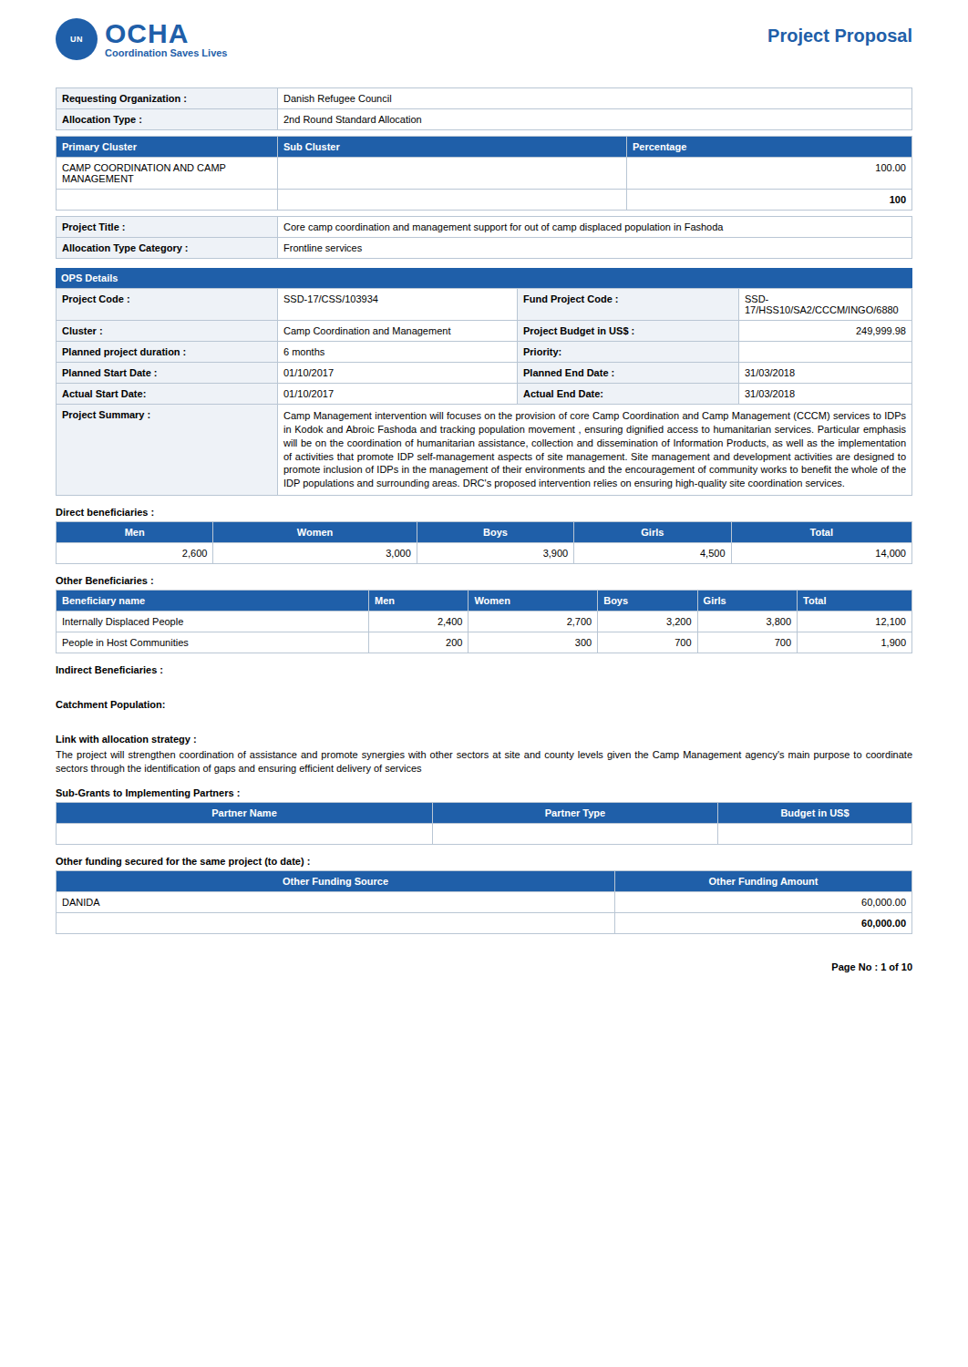UN
OCHA
Coordination Saves Lives
Project Proposal
| Requesting Organization : | Danish Refugee Council |
| Allocation Type : | 2nd Round Standard Allocation |
| Primary Cluster | Sub Cluster | Percentage |
| --- | --- | --- |
| CAMP COORDINATION AND CAMP MANAGEMENT | | 100.00 |
| | | 100 |
| Project Title : | Core camp coordination and management support for out of camp displaced population in Fashoda |
| Allocation Type Category : | Frontline services |
OPS Details
| Project Code : | SSD-17/CSS/103934 | Fund Project Code : | SSD-17/HSS10/SA2/CCCM/INGO/6880 |
| Cluster : | Camp Coordination and Management | Project Budget in US$ : | 249,999.98 |
| Planned project duration : | 6 months | Priority: | |
| Planned Start Date : | 01/10/2017 | Planned End Date : | 31/03/2018 |
| Actual Start Date: | 01/10/2017 | Actual End Date: | 31/03/2018 |
| Project Summary : | Camp Management intervention will focuses on the provision of core Camp Coordination and Camp Management (CCCM) services to IDPs in Kodok and Abroic Fashoda and tracking population movement , ensuring dignified access to humanitarian services. Particular emphasis will be on the coordination of humanitarian assistance, collection and dissemination of Information Products, as well as the implementation of activities that promote IDP self-management aspects of site management. Site management and development activities are designed to promote inclusion of IDPs in the management of their environments and the encouragement of community works to benefit the whole of the IDP populations and surrounding areas. DRC's proposed intervention relies on ensuring high-quality site coordination services. |
Direct beneficiaries :
| Men | Women | Boys | Girls | Total |
| --- | --- | --- | --- | --- |
| 2,600 | 3,000 | 3,900 | 4,500 | 14,000 |
Other Beneficiaries :
| Beneficiary name | Men | Women | Boys | Girls | Total |
| --- | --- | --- | --- | --- | --- |
| Internally Displaced People | 2,400 | 2,700 | 3,200 | 3,800 | 12,100 |
| People in Host Communities | 200 | 300 | 700 | 700 | 1,900 |
Indirect Beneficiaries :
Catchment Population:
Link with allocation strategy :
The project will strengthen coordination of assistance and promote synergies with other sectors at site and county levels given the Camp Management agency's main purpose to coordinate sectors through the identification of gaps and ensuring efficient delivery of services
Sub-Grants to Implementing Partners :
| Partner Name | Partner Type | Budget in US$ |
| --- | --- | --- |
Other funding secured for the same project (to date) :
| Other Funding Source | Other Funding Amount |
| --- | --- |
| DANIDA | 60,000.00 |
| | 60,000.00 |
Page No : 1 of 10